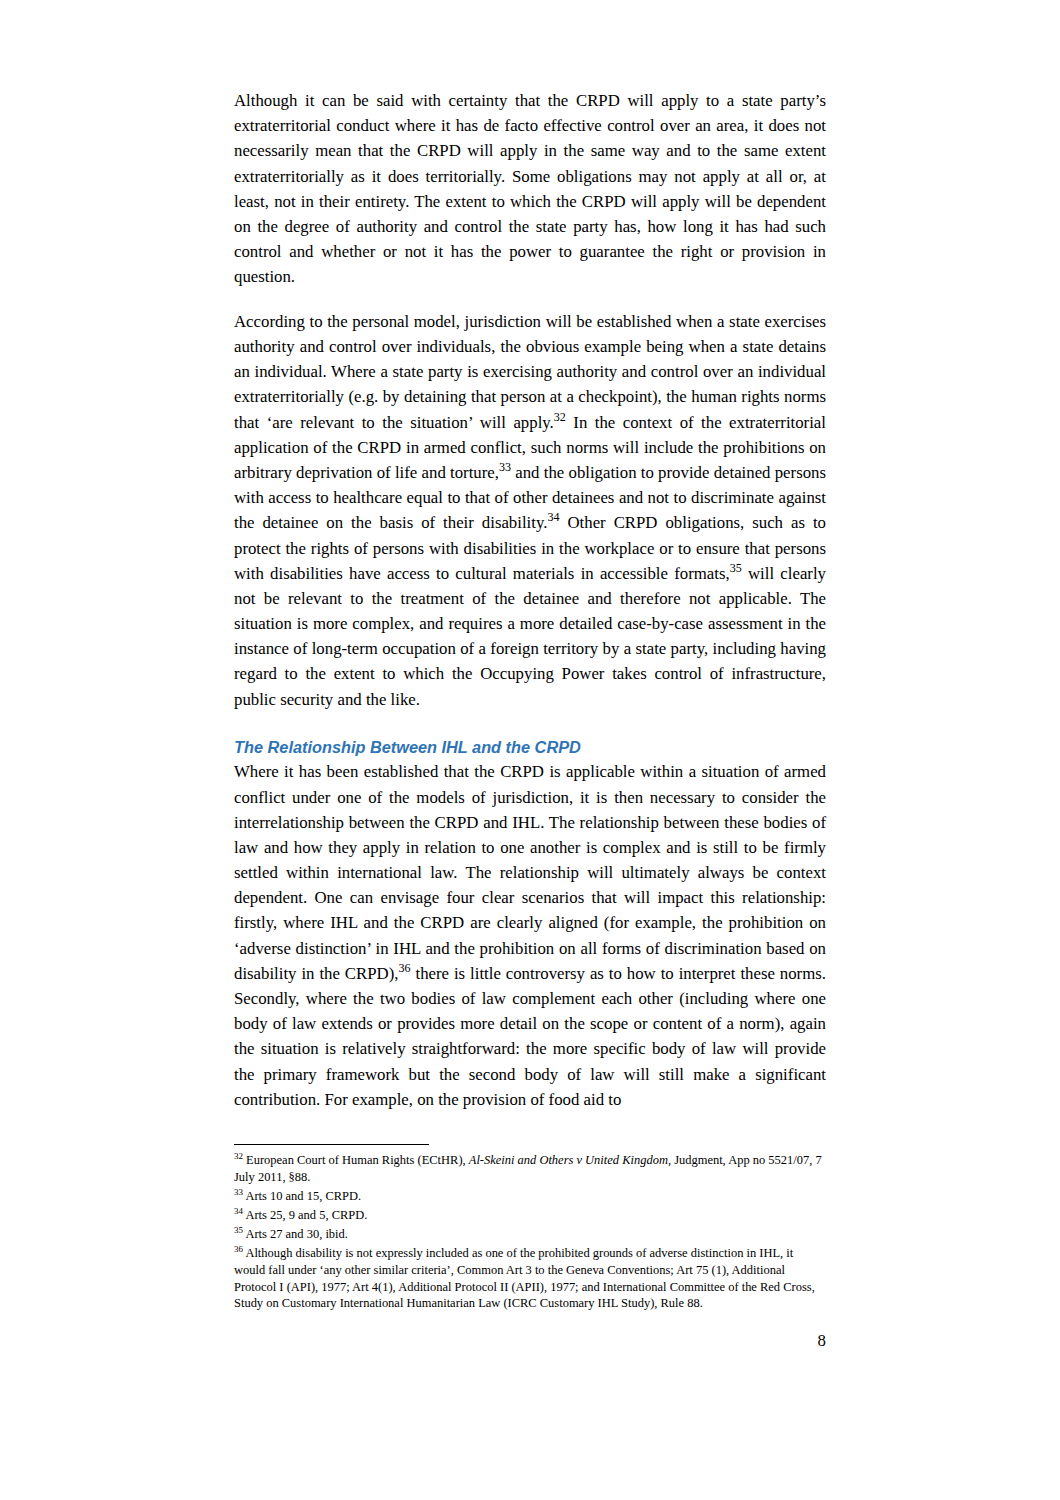Although it can be said with certainty that the CRPD will apply to a state party’s extraterritorial conduct where it has de facto effective control over an area, it does not necessarily mean that the CRPD will apply in the same way and to the same extent extraterritorially as it does territorially. Some obligations may not apply at all or, at least, not in their entirety. The extent to which the CRPD will apply will be dependent on the degree of authority and control the state party has, how long it has had such control and whether or not it has the power to guarantee the right or provision in question.
According to the personal model, jurisdiction will be established when a state exercises authority and control over individuals, the obvious example being when a state detains an individual. Where a state party is exercising authority and control over an individual extraterritorially (e.g. by detaining that person at a checkpoint), the human rights norms that ‘are relevant to the situation’ will apply.32 In the context of the extraterritorial application of the CRPD in armed conflict, such norms will include the prohibitions on arbitrary deprivation of life and torture,33 and the obligation to provide detained persons with access to healthcare equal to that of other detainees and not to discriminate against the detainee on the basis of their disability.34 Other CRPD obligations, such as to protect the rights of persons with disabilities in the workplace or to ensure that persons with disabilities have access to cultural materials in accessible formats,35 will clearly not be relevant to the treatment of the detainee and therefore not applicable. The situation is more complex, and requires a more detailed case-by-case assessment in the instance of long-term occupation of a foreign territory by a state party, including having regard to the extent to which the Occupying Power takes control of infrastructure, public security and the like.
The Relationship Between IHL and the CRPD
Where it has been established that the CRPD is applicable within a situation of armed conflict under one of the models of jurisdiction, it is then necessary to consider the interrelationship between the CRPD and IHL. The relationship between these bodies of law and how they apply in relation to one another is complex and is still to be firmly settled within international law. The relationship will ultimately always be context dependent. One can envisage four clear scenarios that will impact this relationship: firstly, where IHL and the CRPD are clearly aligned (for example, the prohibition on ‘adverse distinction’ in IHL and the prohibition on all forms of discrimination based on disability in the CRPD),36 there is little controversy as to how to interpret these norms. Secondly, where the two bodies of law complement each other (including where one body of law extends or provides more detail on the scope or content of a norm), again the situation is relatively straightforward: the more specific body of law will provide the primary framework but the second body of law will still make a significant contribution. For example, on the provision of food aid to
32 European Court of Human Rights (ECtHR), Al-Skeini and Others v United Kingdom, Judgment, App no 5521/07, 7 July 2011, §88.
33 Arts 10 and 15, CRPD.
34 Arts 25, 9 and 5, CRPD.
35 Arts 27 and 30, ibid.
36 Although disability is not expressly included as one of the prohibited grounds of adverse distinction in IHL, it would fall under ‘any other similar criteria’, Common Art 3 to the Geneva Conventions; Art 75 (1), Additional Protocol I (API), 1977; Art 4(1), Additional Protocol II (APII), 1977; and International Committee of the Red Cross, Study on Customary International Humanitarian Law (ICRC Customary IHL Study), Rule 88.
8